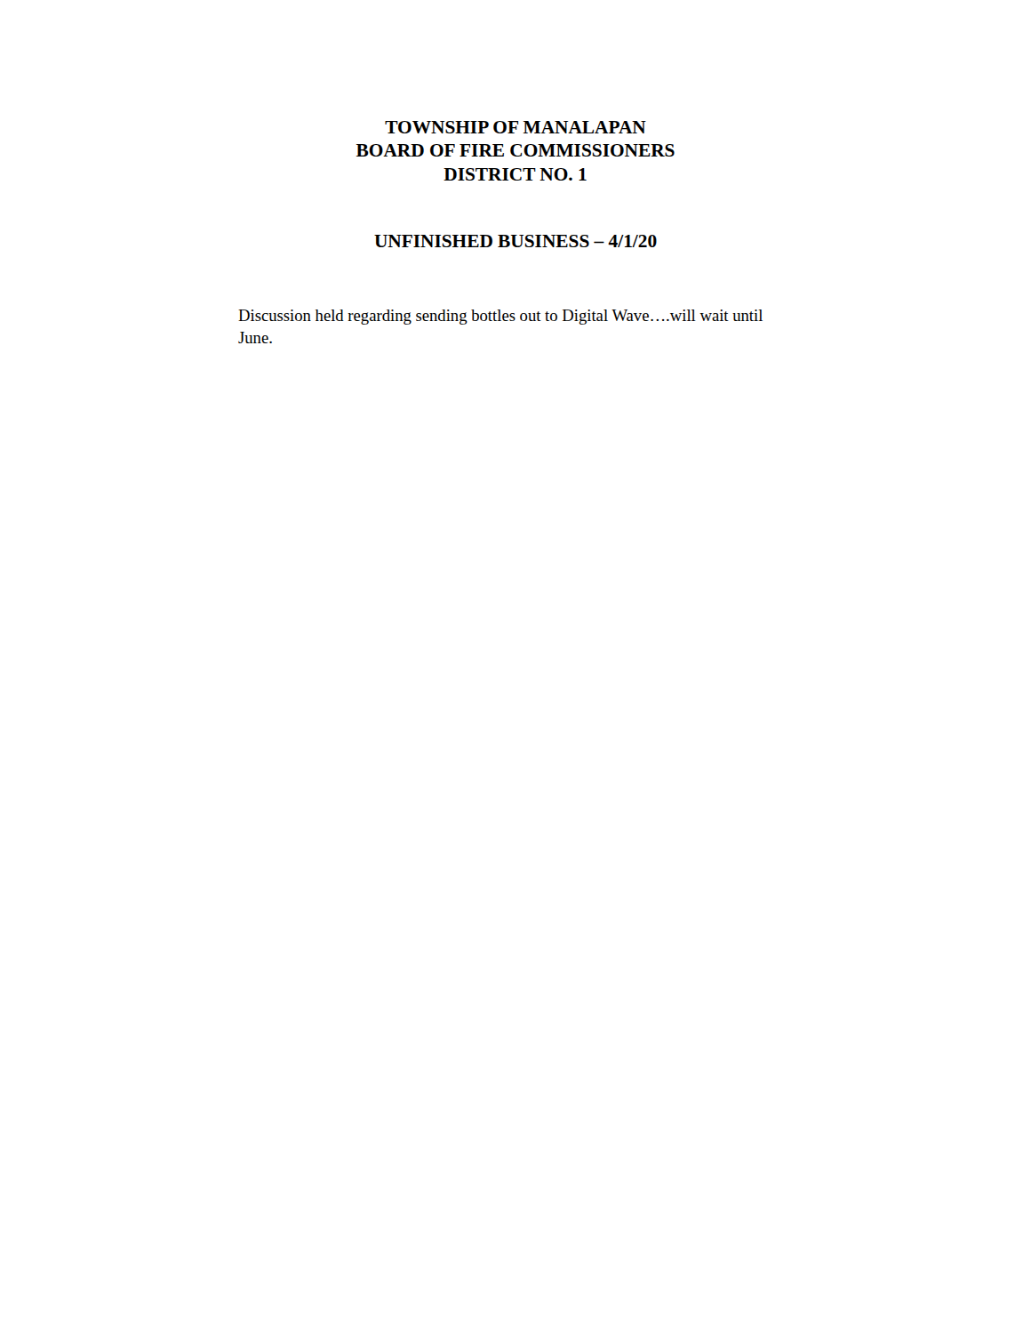TOWNSHIP OF MANALAPAN BOARD OF FIRE COMMISSIONERS DISTRICT NO. 1
UNFINISHED BUSINESS – 4/1/20
Discussion held regarding sending bottles out to Digital Wave….will wait until June.